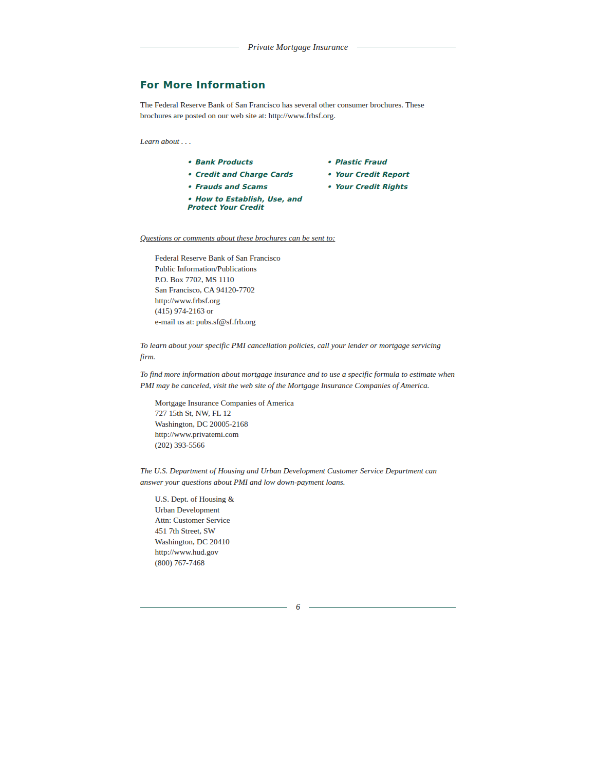Private Mortgage Insurance
For More Information
The Federal Reserve Bank of San Francisco has several other consumer brochures. These brochures are posted on our web site at: http://www.frbsf.org.
Learn about . . .
| • Bank Products | • Plastic Fraud |
| • Credit and Charge Cards | • Your Credit Report |
| • Frauds and Scams | • Your Credit Rights |
| • How to Establish, Use, and Protect Your Credit | |
Questions or comments about these brochures can be sent to:
Federal Reserve Bank of San Francisco Public Information/Publications P.O. Box 7702, MS 1110 San Francisco, CA 94120-7702 http://www.frbsf.org (415) 974-2163 or e-mail us at: pubs.sf@sf.frb.org
To learn about your specific PMI cancellation policies, call your lender or mortgage servicing firm.
To find more information about mortgage insurance and to use a specific formula to estimate when PMI may be canceled, visit the web site of the Mortgage Insurance Companies of America.
Mortgage Insurance Companies of America 727 15th St, NW, FL 12 Washington, DC 20005-2168 http://www.privatemi.com (202) 393-5566
The U.S. Department of Housing and Urban Development Customer Service Department can answer your questions about PMI and low down-payment loans.
U.S. Dept. of Housing & Urban Development Attn: Customer Service 451 7th Street, SW Washington, DC 20410 http://www.hud.gov (800) 767-7468
6